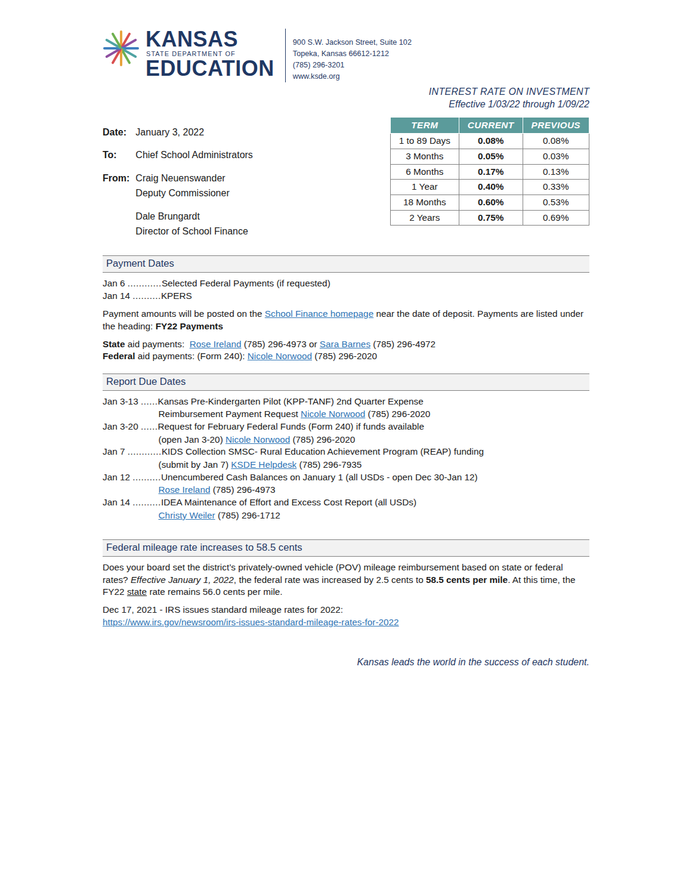KANSAS STATE DEPARTMENT OF EDUCATION
900 S.W. Jackson Street, Suite 102
Topeka, Kansas 66612-1212
(785) 296-3201
www.ksde.org
INTEREST RATE ON INVESTMENT
Effective 1/03/22 through 1/09/22
| Date: | January 3, 2022 |
| To: | Chief School Administrators |
| From: | Craig Neuenswander Deputy Commissioner |
| | Dale Brungardt Director of School Finance |
| TERM | CURRENT | PREVIOUS |
| --- | --- | --- |
| 1 to 89 Days | 0.08% | 0.08% |
| 3 Months | 0.05% | 0.03% |
| 6 Months | 0.17% | 0.13% |
| 1 Year | 0.40% | 0.33% |
| 18 Months | 0.60% | 0.53% |
| 2 Years | 0.75% | 0.69% |
Payment Dates
Jan 6 ............ Selected Federal Payments (if requested)
Jan 14 .......... KPERS
Payment amounts will be posted on the School Finance homepage near the date of deposit. Payments are listed under the heading: FY22 Payments
State aid payments: Rose Ireland (785) 296-4973 or Sara Barnes (785) 296-4972
Federal aid payments: (Form 240): Nicole Norwood (785) 296-2020
Report Due Dates
Jan 3-13 ...... Kansas Pre-Kindergarten Pilot (KPP-TANF) 2nd Quarter Expense
Reimbursement Payment Request Nicole Norwood (785) 296-2020
Jan 3-20 ...... Request for February Federal Funds (Form 240) if funds available
(open Jan 3-20) Nicole Norwood (785) 296-2020
Jan 7 ............ KIDS Collection SMSC- Rural Education Achievement Program (REAP) funding
(submit by Jan 7) KSDE Helpdesk (785) 296-7935
Jan 12 .......... Unencumbered Cash Balances on January 1 (all USDs - open Dec 30-Jan 12)
Rose Ireland (785) 296-4973
Jan 14 .......... IDEA Maintenance of Effort and Excess Cost Report (all USDs)
Christy Weiler (785) 296-1712
Federal mileage rate increases to 58.5 cents
Does your board set the district’s privately-owned vehicle (POV) mileage reimbursement based on state or federal rates? Effective January 1, 2022, the federal rate was increased by 2.5 cents to 58.5 cents per mile. At this time, the FY22 state rate remains 56.0 cents per mile.
Dec 17, 2021 - IRS issues standard mileage rates for 2022:
https://www.irs.gov/newsroom/irs-issues-standard-mileage-rates-for-2022
Kansas leads the world in the success of each student.